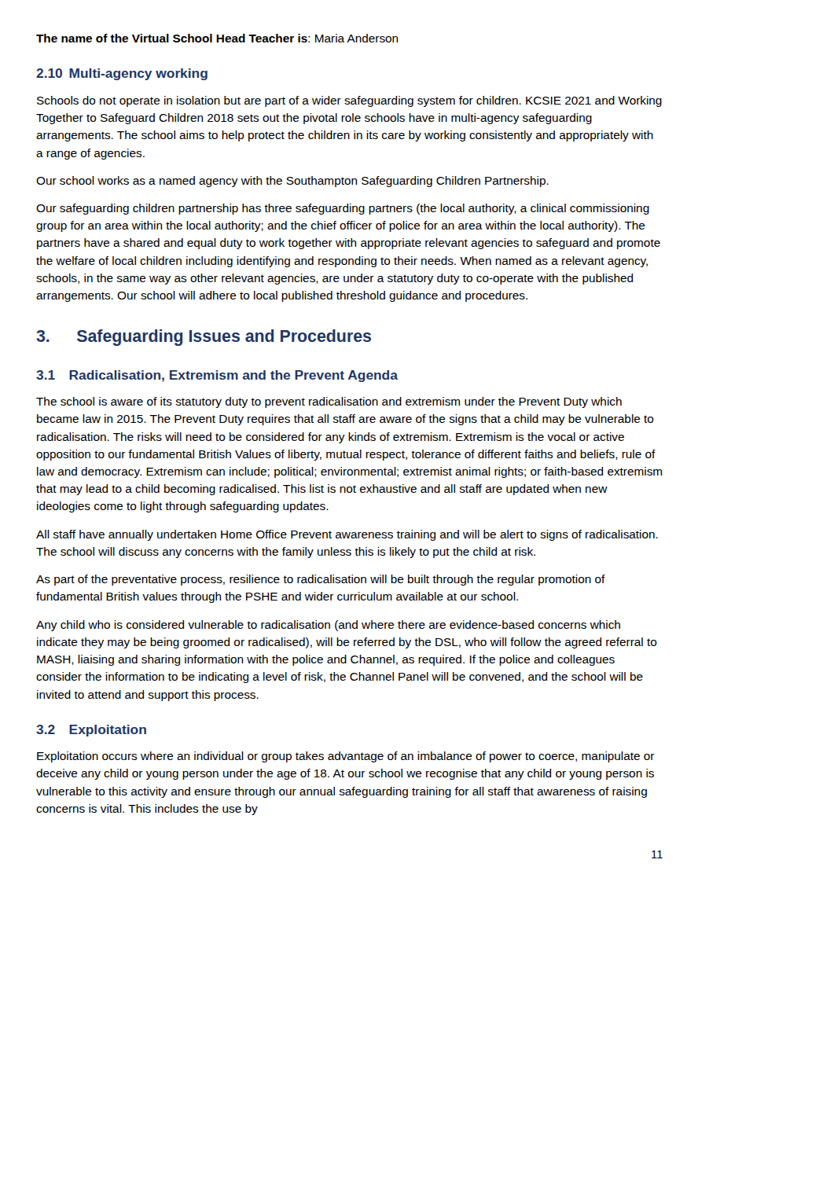The name of the Virtual School Head Teacher is: Maria Anderson
2.10 Multi-agency working
Schools do not operate in isolation but are part of a wider safeguarding system for children. KCSIE 2021 and Working Together to Safeguard Children 2018 sets out the pivotal role schools have in multi-agency safeguarding arrangements. The school aims to help protect the children in its care by working consistently and appropriately with a range of agencies.
Our school works as a named agency with the Southampton Safeguarding Children Partnership.
Our safeguarding children partnership has three safeguarding partners (the local authority, a clinical commissioning group for an area within the local authority; and the chief officer of police for an area within the local authority). The partners have a shared and equal duty to work together with appropriate relevant agencies to safeguard and promote the welfare of local children including identifying and responding to their needs. When named as a relevant agency, schools, in the same way as other relevant agencies, are under a statutory duty to co-operate with the published arrangements. Our school will adhere to local published threshold guidance and procedures.
3. Safeguarding Issues and Procedures
3.1 Radicalisation, Extremism and the Prevent Agenda
The school is aware of its statutory duty to prevent radicalisation and extremism under the Prevent Duty which became law in 2015. The Prevent Duty requires that all staff are aware of the signs that a child may be vulnerable to radicalisation. The risks will need to be considered for any kinds of extremism. Extremism is the vocal or active opposition to our fundamental British Values of liberty, mutual respect, tolerance of different faiths and beliefs, rule of law and democracy. Extremism can include; political; environmental; extremist animal rights; or faith-based extremism that may lead to a child becoming radicalised. This list is not exhaustive and all staff are updated when new ideologies come to light through safeguarding updates.
All staff have annually undertaken Home Office Prevent awareness training and will be alert to signs of radicalisation. The school will discuss any concerns with the family unless this is likely to put the child at risk.
As part of the preventative process, resilience to radicalisation will be built through the regular promotion of fundamental British values through the PSHE and wider curriculum available at our school.
Any child who is considered vulnerable to radicalisation (and where there are evidence-based concerns which indicate they may be being groomed or radicalised), will be referred by the DSL, who will follow the agreed referral to MASH, liaising and sharing information with the police and Channel, as required. If the police and colleagues consider the information to be indicating a level of risk, the Channel Panel will be convened, and the school will be invited to attend and support this process.
3.2 Exploitation
Exploitation occurs where an individual or group takes advantage of an imbalance of power to coerce, manipulate or deceive any child or young person under the age of 18. At our school we recognise that any child or young person is vulnerable to this activity and ensure through our annual safeguarding training for all staff that awareness of raising concerns is vital. This includes the use by
11